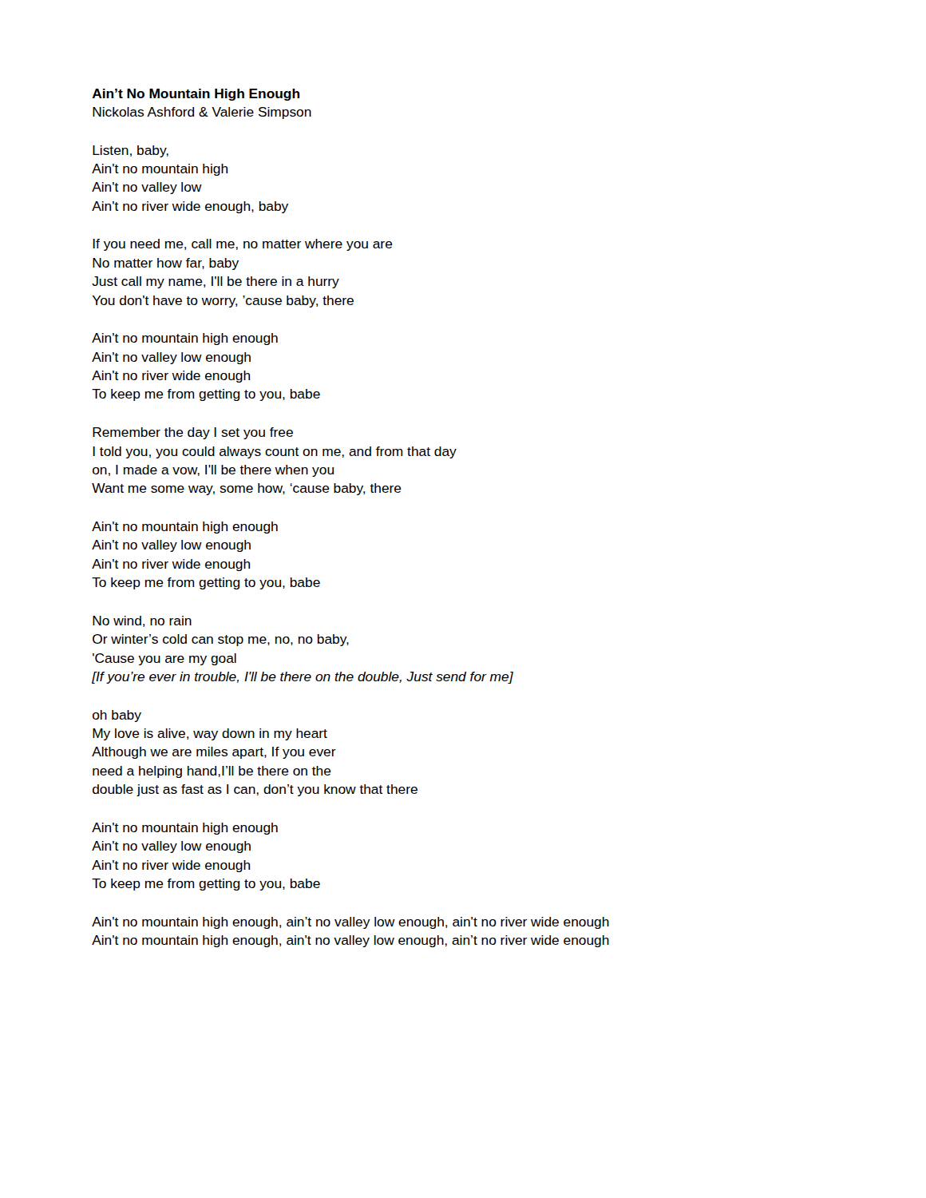Ain’t No Mountain High Enough
Nickolas Ashford & Valerie Simpson
Listen, baby,
Ain't no mountain high
Ain't no valley low
Ain't no river wide enough, baby
If you need me, call me, no matter where you are
No matter how far, baby
Just call my name, I'll be there in a hurry
You don't have to worry, ’cause baby, there
Ain't no mountain high enough
Ain't no valley low enough
Ain't no river wide enough
To keep me from getting to you, babe
Remember the day I set you free
I told you, you could always count on me, and from that day
on, I made a vow, I'll be there when you
Want me some way, some how, ‘cause baby, there
Ain't no mountain high enough
Ain't no valley low enough
Ain't no river wide enough
To keep me from getting to you, babe
No wind, no rain
Or winter’s cold can stop me, no, no baby,
'Cause you are my goal
[If you’re ever in trouble, I'll be there on the double, Just send for me]
oh baby
My love is alive, way down in my heart
Although we are miles apart, If you ever
need a helping hand,I’ll be there on the
double just as fast as I can, don’t you know that there
Ain't no mountain high enough
Ain't no valley low enough
Ain't no river wide enough
To keep me from getting to you, babe
Ain't no mountain high enough, ain’t no valley low enough, ain't no river wide enough
Ain't no mountain high enough, ain't no valley low enough, ain’t no river wide enough